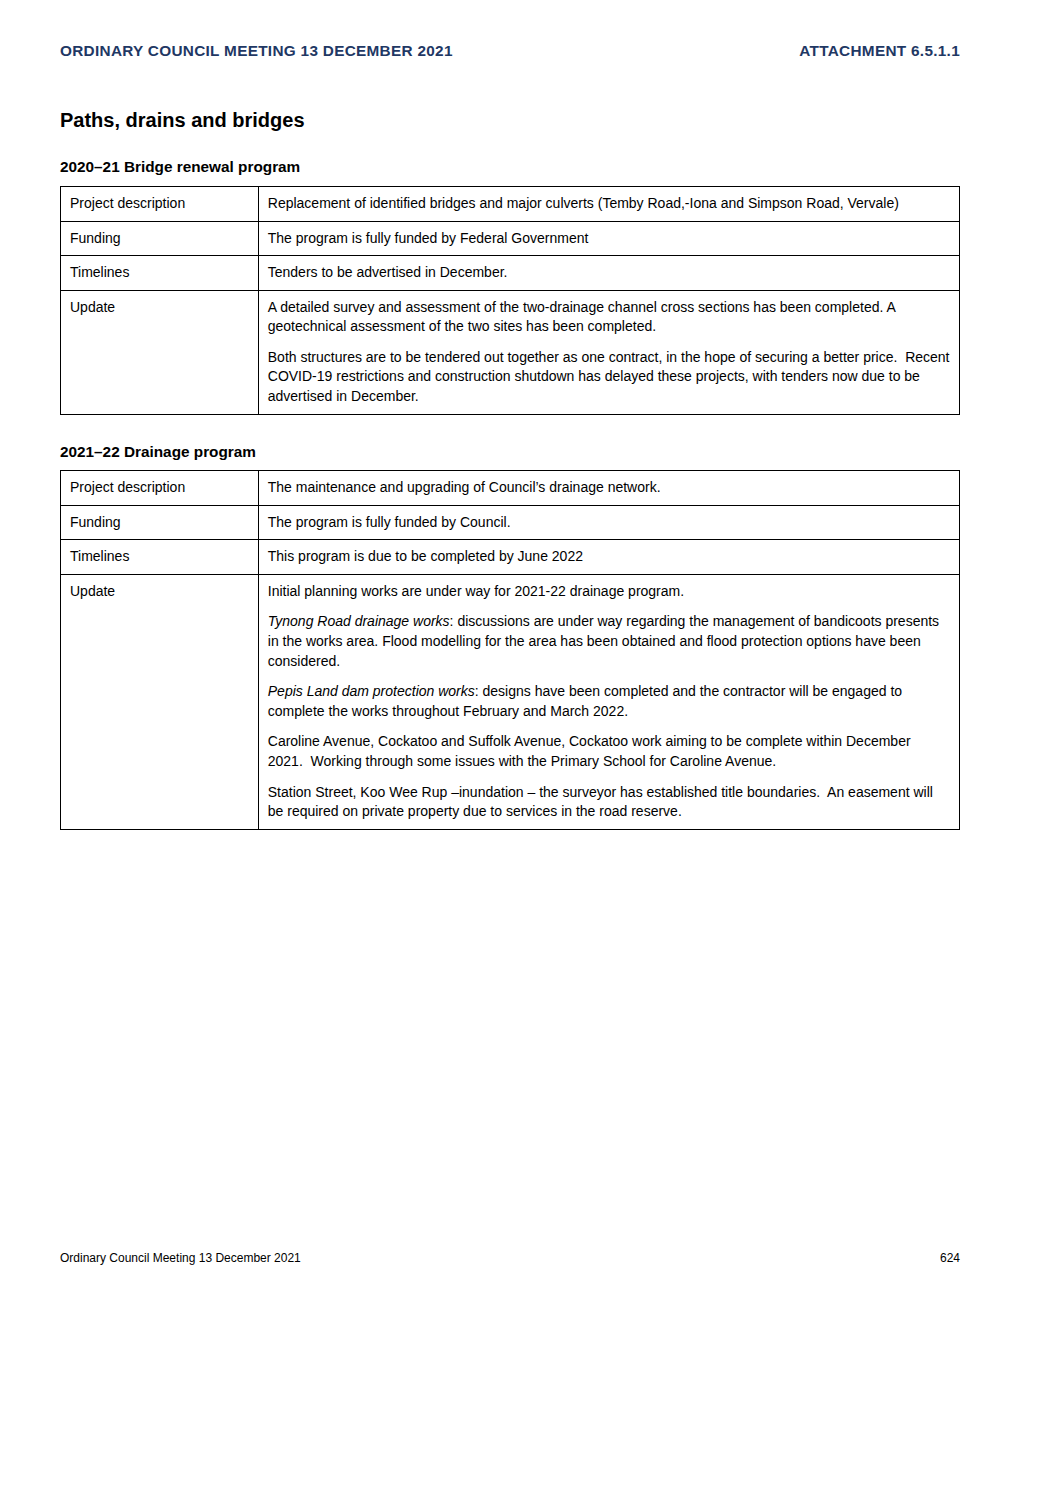ORDINARY COUNCIL MEETING 13 DECEMBER 2021 ATTACHMENT 6.5.1.1
Paths, drains and bridges
2020–21 Bridge renewal program
| Project description | Replacement of identified bridges and major culverts (Temby Road,-Iona and Simpson Road, Vervale) |
| Funding | The program is fully funded by Federal Government |
| Timelines | Tenders to be advertised in December. |
| Update | A detailed survey and assessment of the two-drainage channel cross sections has been completed. A geotechnical assessment of the two sites has been completed. Both structures are to be tendered out together as one contract, in the hope of securing a better price. Recent COVID-19 restrictions and construction shutdown has delayed these projects, with tenders now due to be advertised in December. |
2021–22 Drainage program
| Project description | The maintenance and upgrading of Council’s drainage network. |
| Funding | The program is fully funded by Council. |
| Timelines | This program is due to be completed by June 2022 |
| Update | Initial planning works are under way for 2021-22 drainage program. Tynong Road drainage works : discussions are under way regarding the management of bandicoots presents in the works area. Flood modelling for the area has been obtained and flood protection options have been considered. Pepis Land dam protection works : designs have been completed and the contractor will be engaged to complete the works throughout February and March 2022. Caroline Avenue, Cockatoo and Suffolk Avenue, Cockatoo work aiming to be complete within December 2021. Working through some issues with the Primary School for Caroline Avenue. Station Street, Koo Wee Rup –inundation – the surveyor has established title boundaries. An easement will be required on private property due to services in the road reserve. |
Ordinary Council Meeting 13 December 2021 624